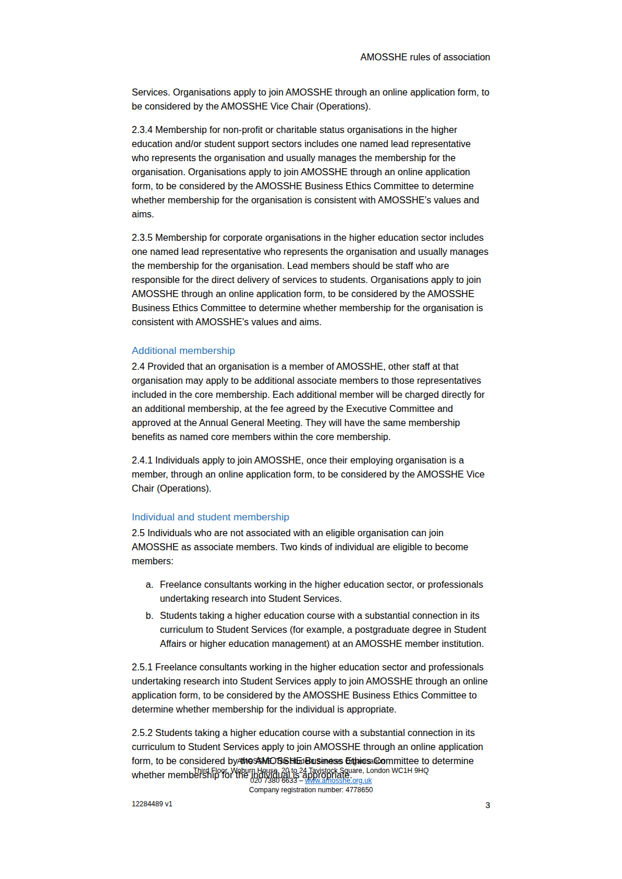AMOSSHE rules of association
Services. Organisations apply to join AMOSSHE through an online application form, to be considered by the AMOSSHE Vice Chair (Operations).
2.3.4 Membership for non-profit or charitable status organisations in the higher education and/or student support sectors includes one named lead representative who represents the organisation and usually manages the membership for the organisation. Organisations apply to join AMOSSHE through an online application form, to be considered by the AMOSSHE Business Ethics Committee to determine whether membership for the organisation is consistent with AMOSSHE's values and aims.
2.3.5 Membership for corporate organisations in the higher education sector includes one named lead representative who represents the organisation and usually manages the membership for the organisation. Lead members should be staff who are responsible for the direct delivery of services to students. Organisations apply to join AMOSSHE through an online application form, to be considered by the AMOSSHE Business Ethics Committee to determine whether membership for the organisation is consistent with AMOSSHE's values and aims.
Additional membership
2.4 Provided that an organisation is a member of AMOSSHE, other staff at that organisation may apply to be additional associate members to those representatives included in the core membership. Each additional member will be charged directly for an additional membership, at the fee agreed by the Executive Committee and approved at the Annual General Meeting. They will have the same membership benefits as named core members within the core membership.
2.4.1 Individuals apply to join AMOSSHE, once their employing organisation is a member, through an online application form, to be considered by the AMOSSHE Vice Chair (Operations).
Individual and student membership
2.5 Individuals who are not associated with an eligible organisation can join AMOSSHE as associate members. Two kinds of individual are eligible to become members:
Freelance consultants working in the higher education sector, or professionals undertaking research into Student Services.
Students taking a higher education course with a substantial connection in its curriculum to Student Services (for example, a postgraduate degree in Student Affairs or higher education management) at an AMOSSHE member institution.
2.5.1 Freelance consultants working in the higher education sector and professionals undertaking research into Student Services apply to join AMOSSHE through an online application form, to be considered by the AMOSSHE Business Ethics Committee to determine whether membership for the individual is appropriate.
2.5.2 Students taking a higher education course with a substantial connection in its curriculum to Student Services apply to join AMOSSHE through an online application form, to be considered by the AMOSSHE Business Ethics Committee to determine whether membership for the individual is appropriate.
AMOSSHE, The Student Services Organisation
Third Floor, Woburn House, 20 to 24 Tavistock Square, London WC1H 9HQ
020 7380 6633 – www.amosshe.org.uk
Company registration number: 4778650
12284489 v1 3